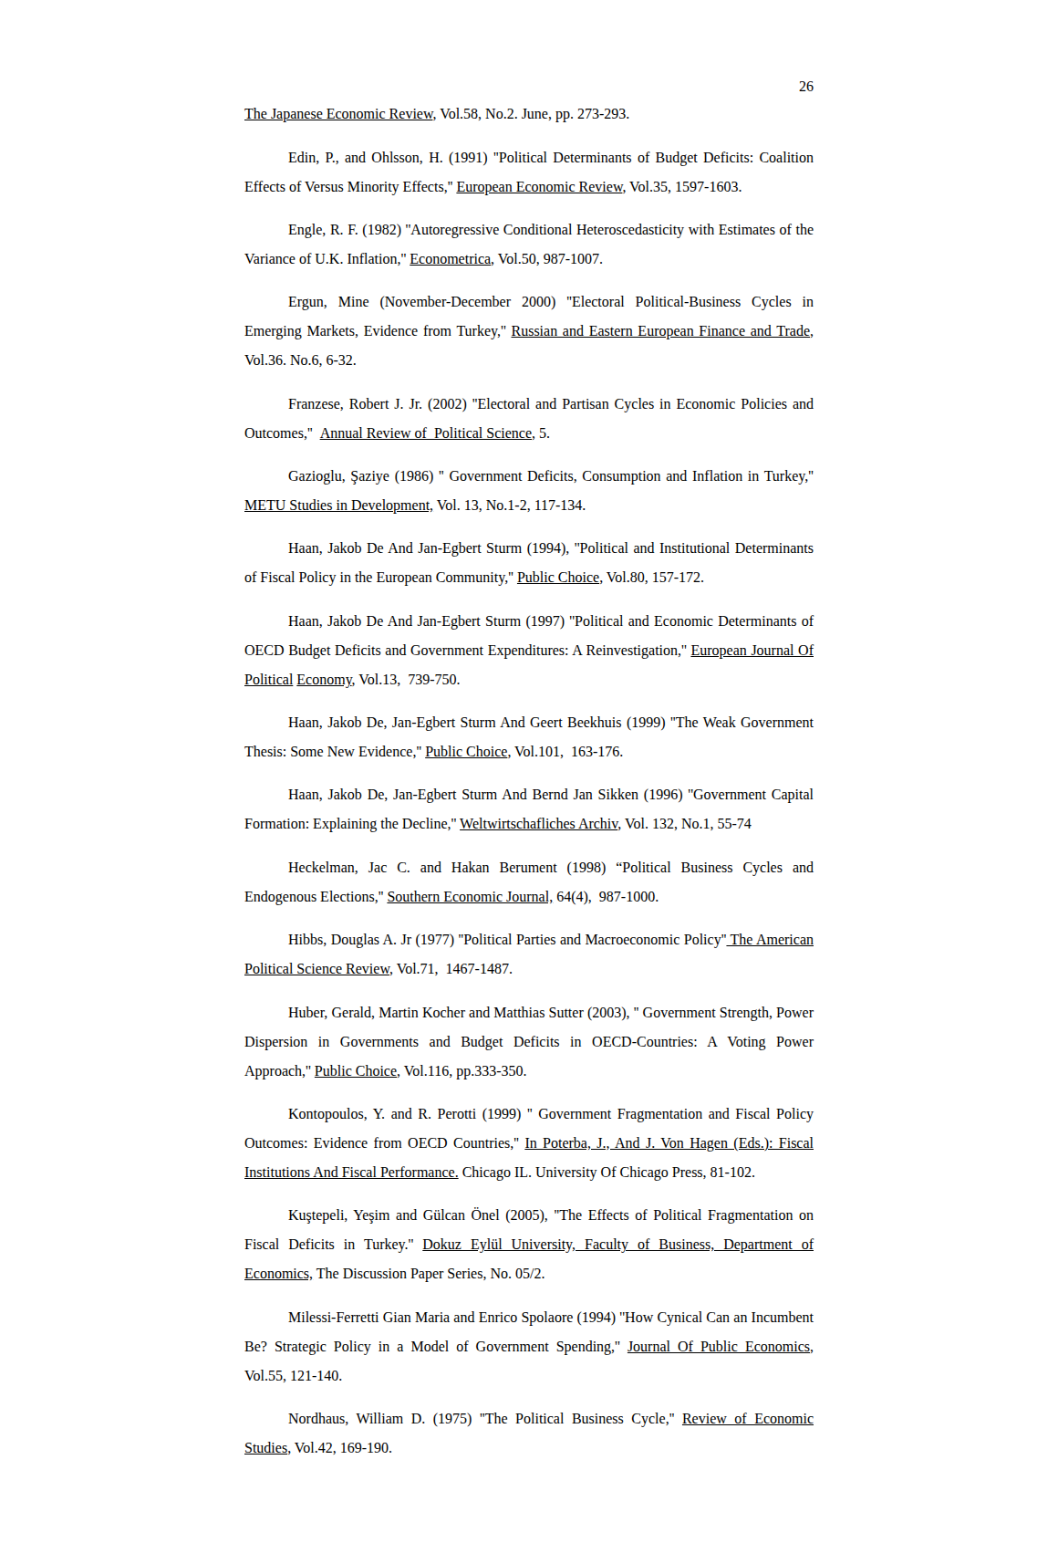26
The Japanese Economic Review, Vol.58, No.2. June, pp. 273-293.
Edin, P., and Ohlsson, H. (1991) ''Political Determinants of Budget Deficits: Coalition Effects of Versus Minority Effects,'' European Economic Review, Vol.35, 1597-1603.
Engle, R. F. (1982) ''Autoregressive Conditional Heteroscedasticity with Estimates of the Variance of U.K. Inflation,'' Econometrica, Vol.50, 987-1007.
Ergun, Mine (November-December 2000) ''Electoral Political-Business Cycles in Emerging Markets, Evidence from Turkey,'' Russian and Eastern European Finance and Trade, Vol.36. No.6, 6-32.
Franzese, Robert J. Jr. (2002) ''Electoral and Partisan Cycles in Economic Policies and Outcomes,'' Annual Review of Political Science, 5.
Gazioglu, Şaziye (1986) '' Government Deficits, Consumption and Inflation in Turkey,'' METU Studies in Development, Vol. 13, No.1-2, 117-134.
Haan, Jakob De And Jan-Egbert Sturm (1994), ''Political and Institutional Determinants of Fiscal Policy in the European Community,'' Public Choice, Vol.80, 157-172.
Haan, Jakob De And Jan-Egbert Sturm (1997) ''Political and Economic Determinants of OECD Budget Deficits and Government Expenditures: A Reinvestigation,'' European Journal Of Political Economy, Vol.13, 739-750.
Haan, Jakob De, Jan-Egbert Sturm And Geert Beekhuis (1999) ''The Weak Government Thesis: Some New Evidence,'' Public Choice, Vol.101, 163-176.
Haan, Jakob De, Jan-Egbert Sturm And Bernd Jan Sikken (1996) ''Government Capital Formation: Explaining the Decline,'' Weltwirtschafliches Archiv, Vol. 132, No.1, 55-74
Heckelman, Jac C. and Hakan Berument (1998) “Political Business Cycles and Endogenous Elections,'' Southern Economic Journal, 64(4), 987-1000.
Hibbs, Douglas A. Jr (1977) ''Political Parties and Macroeconomic Policy'' The American Political Science Review, Vol.71, 1467-1487.
Huber, Gerald, Martin Kocher and Matthias Sutter (2003), '' Government Strength, Power Dispersion in Governments and Budget Deficits in OECD-Countries: A Voting Power Approach,'' Public Choice, Vol.116, pp.333-350.
Kontopoulos, Y. and R. Perotti (1999) '' Government Fragmentation and Fiscal Policy Outcomes: Evidence from OECD Countries,'' In Poterba, J., And J. Von Hagen (Eds.): Fiscal Institutions And Fiscal Performance. Chicago IL. University Of Chicago Press, 81-102.
Kuştepeli, Yeşim and Gülcan Önel (2005), ''The Effects of Political Fragmentation on Fiscal Deficits in Turkey.'' Dokuz Eylül University, Faculty of Business, Department of Economics, The Discussion Paper Series, No. 05/2.
Milessi-Ferretti Gian Maria and Enrico Spolaore (1994) ''How Cynical Can an Incumbent Be? Strategic Policy in a Model of Government Spending,'' Journal Of Public Economics, Vol.55, 121-140.
Nordhaus, William D. (1975) ''The Political Business Cycle,'' Review of Economic Studies, Vol.42, 169-190.